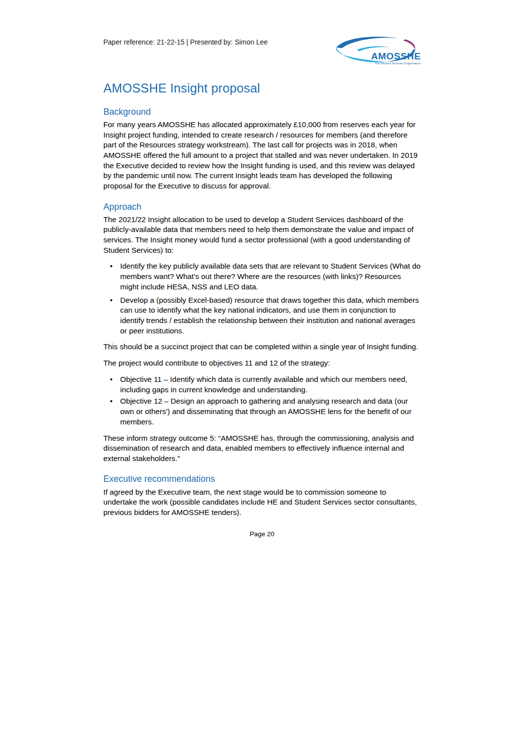Paper reference: 21-22-15 | Presented by: Simon Lee
AMOSSHE The Student Services Organisation
AMOSSHE Insight proposal
Background
For many years AMOSSHE has allocated approximately £10,000 from reserves each year for Insight project funding, intended to create research / resources for members (and therefore part of the Resources strategy workstream). The last call for projects was in 2018, when AMOSSHE offered the full amount to a project that stalled and was never undertaken. In 2019 the Executive decided to review how the Insight funding is used, and this review was delayed by the pandemic until now. The current Insight leads team has developed the following proposal for the Executive to discuss for approval.
Approach
The 2021/22 Insight allocation to be used to develop a Student Services dashboard of the publicly-available data that members need to help them demonstrate the value and impact of services. The Insight money would fund a sector professional (with a good understanding of Student Services) to:
Identify the key publicly available data sets that are relevant to Student Services (What do members want? What's out there? Where are the resources (with links)? Resources might include HESA, NSS and LEO data.
Develop a (possibly Excel-based) resource that draws together this data, which members can use to identify what the key national indicators, and use them in conjunction to identify trends / establish the relationship between their institution and national averages or peer institutions.
This should be a succinct project that can be completed within a single year of Insight funding.
The project would contribute to objectives 11 and 12 of the strategy:
Objective 11 – Identify which data is currently available and which our members need, including gaps in current knowledge and understanding.
Objective 12 – Design an approach to gathering and analysing research and data (our own or others') and disseminating that through an AMOSSHE lens for the benefit of our members.
These inform strategy outcome 5: “AMOSSHE has, through the commissioning, analysis and dissemination of research and data, enabled members to effectively influence internal and external stakeholders.”
Executive recommendations
If agreed by the Executive team, the next stage would be to commission someone to undertake the work (possible candidates include HE and Student Services sector consultants, previous bidders for AMOSSHE tenders).
Page 20